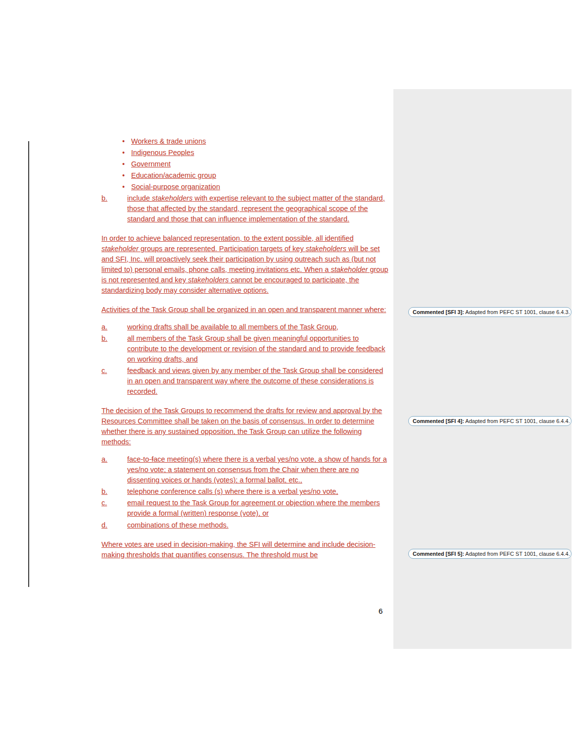Workers & trade unions
Indigenous Peoples
Government
Education/academic group
Social-purpose organization
b. include stakeholders with expertise relevant to the subject matter of the standard, those that affected by the standard, represent the geographical scope of the standard and those that can influence implementation of the standard.
In order to achieve balanced representation, to the extent possible, all identified stakeholder groups are represented. Participation targets of key stakeholders will be set and SFI, Inc. will proactively seek their participation by using outreach such as (but not limited to) personal emails, phone calls, meeting invitations etc. When a stakeholder group is not represented and key stakeholders cannot be encouraged to participate, the standardizing body may consider alternative options.
Activities of the Task Group shall be organized in an open and transparent manner where:
a. working drafts shall be available to all members of the Task Group,
b. all members of the Task Group shall be given meaningful opportunities to contribute to the development or revision of the standard and to provide feedback on working drafts, and
c. feedback and views given by any member of the Task Group shall be considered in an open and transparent way where the outcome of these considerations is recorded.
The decision of the Task Groups to recommend the drafts for review and approval by the Resources Committee shall be taken on the basis of consensus. In order to determine whether there is any sustained opposition, the Task Group can utilize the following methods:
a. face-to-face meeting(s) where there is a verbal yes/no vote, a show of hands for a yes/no vote; a statement on consensus from the Chair when there are no dissenting voices or hands (votes); a formal ballot, etc.,
b. telephone conference calls (s) where there is a verbal yes/no vote,
c. email request to the Task Group for agreement or objection where the members provide a formal (written) response (vote), or
d. combinations of these methods.
Where votes are used in decision-making, the SFI will determine and include decision-making thresholds that quantifies consensus. The threshold must be
Commented [SFI 3]: Adapted from PEFC ST 1001, clause 6.4.3.
Commented [SFI 4]: Adapted from PEFC ST 1001, clause 6.4.4.
Commented [SFI 5]: Adapted from PEFC ST 1001, clause 6.4.4.
6